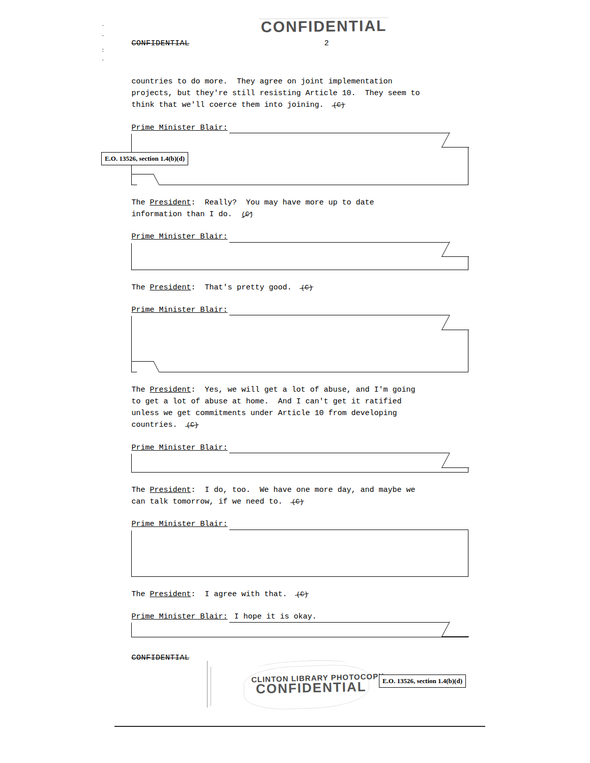.
.
:
.
CONFIDENTIAL
CONFIDENTIAL
2
countries to do more. They agree on joint implementation projects, but they're still resisting Article 10. They seem to think that we'll coerce them into joining. (C)
E.O. 13526, section 1.4(b)(d) Prime Minister Blair:
The President: Really? You may have more up to date information than I do. (C)
Prime Minister Blair:
The President: That's pretty good. (C)
Prime Minister Blair:
The President: Yes, we will get a lot of abuse, and I'm going to get a lot of abuse at home. And I can't get it ratified unless we get commitments under Article 10 from developing countries. (C)
Prime Minister Blair:
The President: I do, too. We have one more day, and maybe we can talk tomorrow, if we need to. (C)
Prime Minister Blair:
The President: I agree with that. (C)
Prime Minister Blair: I hope it is okay.
CONFIDENTIAL
E.O. 13526, section 1.4(b)(d)
CLINTON LIBRARY PHOTOCOPY
CONFIDENTIAL